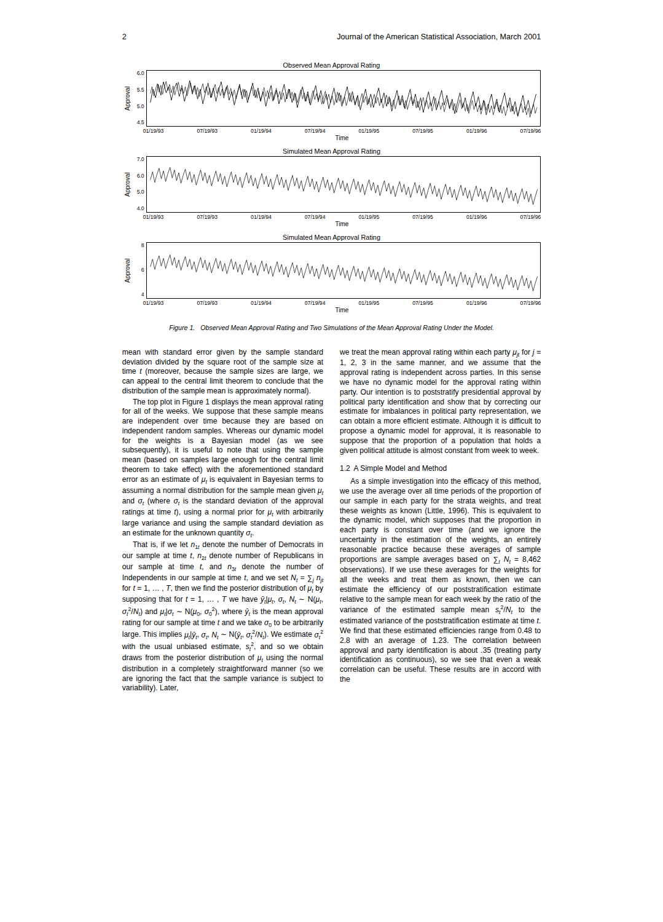2
Journal of the American Statistical Association, March 2001
Observed Mean Approval Rating
Approval
6.05.55.04.5
01/19/9307/19/9301/19/9407/19/9401/19/9507/19/9501/19/9607/19/96
Time
Simulated Mean Approval Rating
Approval
7.06.05.04.0
01/19/9307/19/9301/19/9407/19/9401/19/9507/19/9501/19/9607/19/96
Time
Simulated Mean Approval Rating
Approval
864
01/19/9307/19/9301/19/9407/19/9401/19/9507/19/9501/19/9607/19/96
Time
Figure 1. Observed Mean Approval Rating and Two Simulations of the Mean Approval Rating Under the Model.
mean with standard error given by the sample standard deviation divided by the square root of the sample size at time t (moreover, because the sample sizes are large, we can appeal to the central limit theorem to conclude that the distribution of the sample mean is approximately normal).
The top plot in Figure 1 displays the mean approval rating for all of the weeks. We suppose that these sample means are independent over time because they are based on independent random samples. Whereas our dynamic model for the weights is a Bayesian model (as we see subsequently), it is useful to note that using the sample mean (based on samples large enough for the central limit theorem to take effect) with the aforementioned standard error as an estimate of μt is equivalent in Bayesian terms to assuming a normal distribution for the sample mean given μt and σt (where σt is the standard deviation of the approval ratings at time t), using a normal prior for μt with arbitrarily large variance and using the sample standard deviation as an estimate for the unknown quantity σt.
That is, if we let n1t denote the number of Democrats in our sample at time t, n2t denote number of Republicans in our sample at time t, and n3t denote the number of Independents in our sample at time t, and we set Nt = ∑j njt for t = 1, … , T, then we find the posterior distribution of μt by supposing that for t = 1, … , T we have ȳt|μt, σt, Nt ∼ N(μt, σt2/Nt) and μt|σt ∼ N(μ0, σ02), where ȳt is the mean approval rating for our sample at time t and we take σ0 to be arbitrarily large. This implies μt|ȳt, σt, Nt ∼ N(ȳt, σt2/Nt). We estimate σt2 with the usual unbiased estimate, st2, and so we obtain draws from the posterior distribution of μt using the normal distribution in a completely straightforward manner (so we are ignoring the fact that the sample variance is subject to variability). Later,
we treat the mean approval rating within each party μjt for j = 1, 2, 3 in the same manner, and we assume that the approval rating is independent across parties. In this sense we have no dynamic model for the approval rating within party. Our intention is to poststratify presidential approval by political party identification and show that by correcting our estimate for imbalances in political party representation, we can obtain a more efficient estimate. Although it is difficult to propose a dynamic model for approval, it is reasonable to suppose that the proportion of a population that holds a given political attitude is almost constant from week to week.
1.2 A Simple Model and Method
As a simple investigation into the efficacy of this method, we use the average over all time periods of the proportion of our sample in each party for the strata weights, and treat these weights as known (Little, 1996). This is equivalent to the dynamic model, which supposes that the proportion in each party is constant over time (and we ignore the uncertainty in the estimation of the weights, an entirely reasonable practice because these averages of sample proportions are sample averages based on ∑t Nt = 8,462 observations). If we use these averages for the weights for all the weeks and treat them as known, then we can estimate the efficiency of our poststratification estimate relative to the sample mean for each week by the ratio of the variance of the estimated sample mean st2/Nt to the estimated variance of the poststratification estimate at time t. We find that these estimated efficiencies range from 0.48 to 2.8 with an average of 1.23. The correlation between approval and party identification is about .35 (treating party identification as continuous), so we see that even a weak correlation can be useful. These results are in accord with the